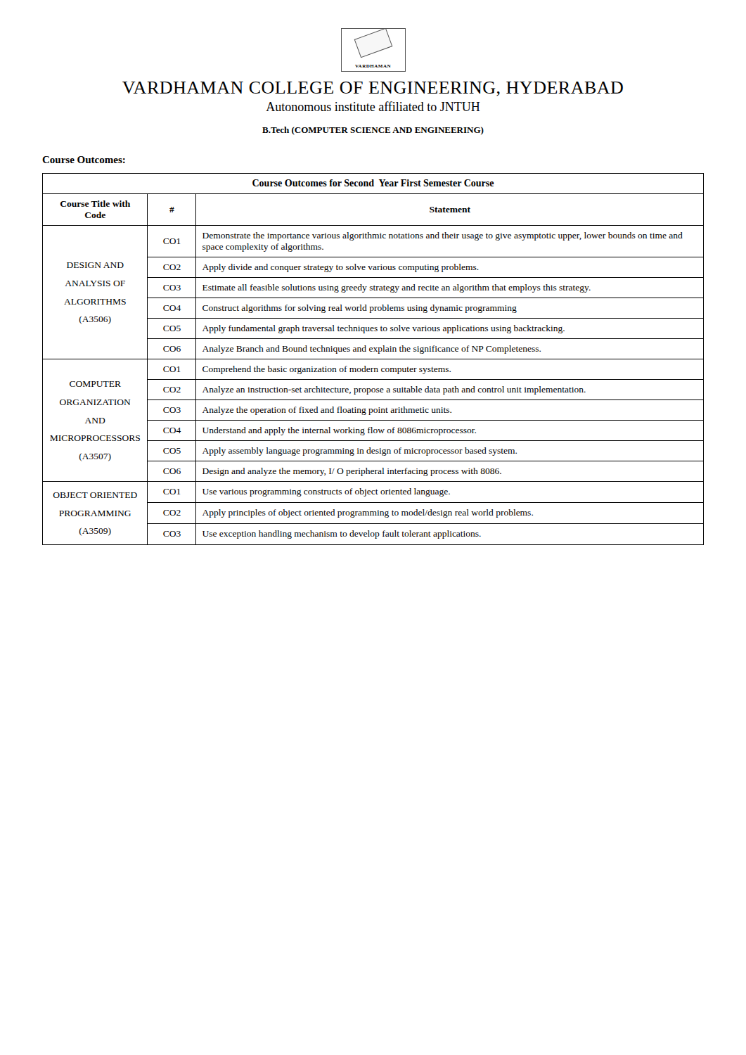VARDHAMAN
VARDHAMAN COLLEGE OF ENGINEERING, HYDERABAD
Autonomous institute affiliated to JNTUH
B.Tech (COMPUTER SCIENCE AND ENGINEERING)
Course Outcomes:
Course Outcomes for Second Year First Semester Course
| Course Title with Code | # | Statement |
| --- | --- | --- |
| DESIGN AND ANALYSIS OF ALGORITHMS (A3506) | CO1 | Demonstrate the importance various algorithmic notations and their usage to give asymptotic upper, lower bounds on time and space complexity of algorithms. |
| CO2 | Apply divide and conquer strategy to solve various computing problems. |
| CO3 | Estimate all feasible solutions using greedy strategy and recite an algorithm that employs this strategy. |
| CO4 | Construct algorithms for solving real world problems using dynamic programming |
| CO5 | Apply fundamental graph traversal techniques to solve various applications using backtracking. |
| CO6 | Analyze Branch and Bound techniques and explain the significance of NP Completeness. |
| COMPUTER ORGANIZATION AND MICROPROCESSORS (A3507) | CO1 | Comprehend the basic organization of modern computer systems. |
| CO2 | Analyze an instruction-set architecture, propose a suitable data path and control unit implementation. |
| CO3 | Analyze the operation of fixed and floating point arithmetic units. |
| CO4 | Understand and apply the internal working flow of 8086microprocessor. |
| CO5 | Apply assembly language programming in design of microprocessor based system. |
| CO6 | Design and analyze the memory, I/ O peripheral interfacing process with 8086. |
| OBJECT ORIENTED PROGRAMMING (A3509) | CO1 | Use various programming constructs of object oriented language. |
| CO2 | Apply principles of object oriented programming to model/design real world problems. |
| CO3 | Use exception handling mechanism to develop fault tolerant applications. |